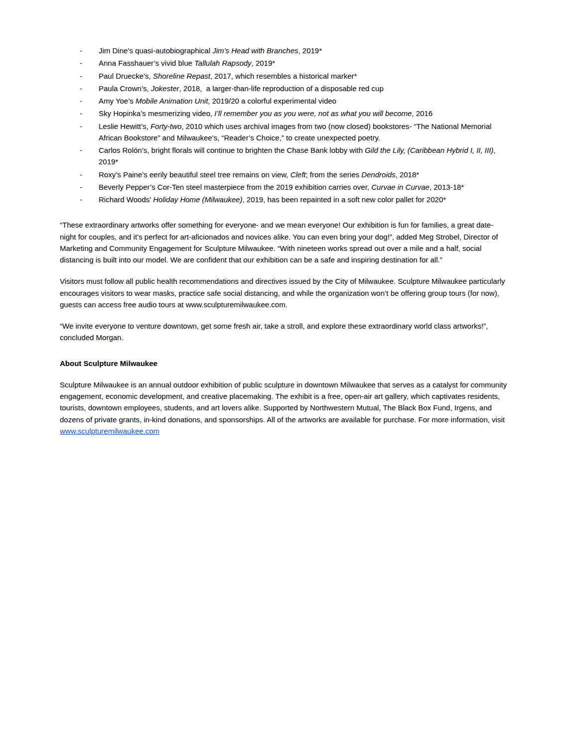Jim Dine’s quasi-autobiographical Jim’s Head with Branches, 2019*
Anna Fasshauer’s vivid blue Tallulah Rapsody, 2019*
Paul Druecke’s, Shoreline Repast, 2017, which resembles a historical marker*
Paula Crown’s, Jokester, 2018, a larger-than-life reproduction of a disposable red cup
Amy Yoe’s Mobile Animation Unit, 2019/20 a colorful experimental video
Sky Hopinka’s mesmerizing video, I’ll remember you as you were, not as what you will become, 2016
Leslie Hewitt’s, Forty-two, 2010 which uses archival images from two (now closed) bookstores- “The National Memorial African Bookstore” and Milwaukee’s, “Reader’s Choice,” to create unexpected poetry.
Carlos Rolón’s, bright florals will continue to brighten the Chase Bank lobby with Gild the Lily, (Caribbean Hybrid I, II, III), 2019*
Roxy’s Paine’s eerily beautiful steel tree remains on view, Cleft; from the series Dendroids, 2018*
Beverly Pepper’s Cor-Ten steel masterpiece from the 2019 exhibition carries over, Curvae in Curvae, 2013-18*
Richard Woods’ Holiday Home (Milwaukee), 2019, has been repainted in a soft new color pallet for 2020*
“These extraordinary artworks offer something for everyone- and we mean everyone! Our exhibition is fun for families, a great date-night for couples, and it’s perfect for art-aficionados and novices alike. You can even bring your dog!”, added Meg Strobel, Director of Marketing and Community Engagement for Sculpture Milwaukee. “With nineteen works spread out over a mile and a half, social distancing is built into our model. We are confident that our exhibition can be a safe and inspiring destination for all.”
Visitors must follow all public health recommendations and directives issued by the City of Milwaukee. Sculpture Milwaukee particularly encourages visitors to wear masks, practice safe social distancing, and while the organization won’t be offering group tours (for now), guests can access free audio tours at www.sculpturemilwaukee.com.
“We invite everyone to venture downtown, get some fresh air, take a stroll, and explore these extraordinary world class artworks!”, concluded Morgan.
About Sculpture Milwaukee
Sculpture Milwaukee is an annual outdoor exhibition of public sculpture in downtown Milwaukee that serves as a catalyst for community engagement, economic development, and creative placemaking. The exhibit is a free, open-air art gallery, which captivates residents, tourists, downtown employees, students, and art lovers alike. Supported by Northwestern Mutual, The Black Box Fund, Irgens, and dozens of private grants, in-kind donations, and sponsorships. All of the artworks are available for purchase. For more information, visit www.sculpturemilwaukee.com